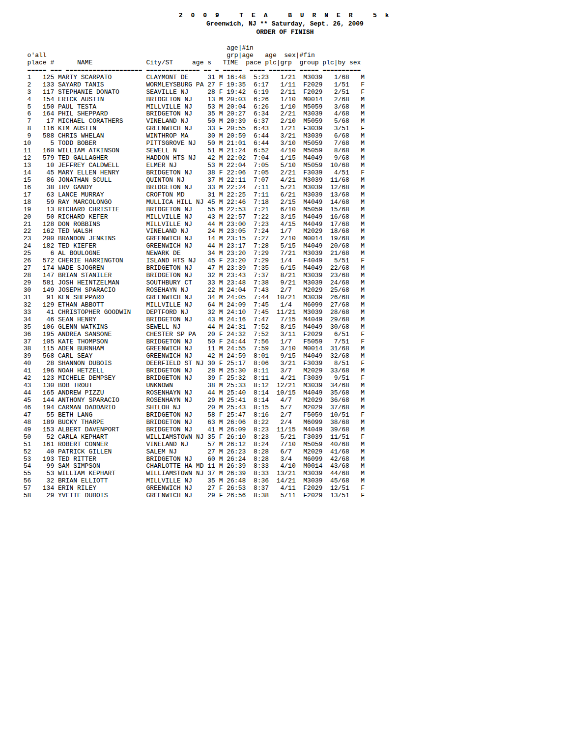2 0 0 9 T E A B U R N E R 5 k
Greenwich, NJ ** Saturday, Sept. 26, 2009
ORDER OF FINISH
                                                      age|#in
  o'all                                               grp|age   age  sex|#fin
  place #      NAME              City/ST     age s   TIME  pace plc|grp  group plc|by sex
  ===== === ==================== ============== == = =====  ==== ======= ===== ==========
  1   125 MARTY SCARPATO         CLAYMONT DE     31 M 16:48  5:23   1/21  M3039   1/68   M
  2   133 SAYARD TANIS           WORMLEYSBURG PA 27 F 19:35  6:17   1/11  F2029   1/51   F
  3   117 STEPHANIE DONATO       SEAVILLE NJ     28 F 19:42  6:19   2/11  F2029   2/51   F
  4   154 ERICK AUSTIN           BRIDGETON NJ    13 M 20:03  6:26   1/10  M0014   2/68   M
  5   150 PAUL TESTA             MILLVILLE NJ    53 M 20:04  6:26   1/10  M5059   3/68   M
  6   164 PHIL SHEPPARD          BRIDGETON NJ    35 M 20:27  6:34   2/21  M3039   4/68   M
  7    17 MICHAEL CORATHERS      VINELAND NJ     50 M 20:39  6:37   2/10  M5059   5/68   M
  8   116 KIM AUSTIN             GREENWICH NJ    33 F 20:55  6:43   1/21  F3039   3/51   F
  9   588 CHRIS WHELAN           WINTHROP MA     30 M 20:59  6:44   3/21  M3039   6/68   M
 10     5 TODD BOBER             PITTSGROVE NJ   50 M 21:01  6:44   3/10  M5059   7/68   M
 11   160 WILLIAM ATKINSON       SEWELL N        51 M 21:24  6:52   4/10  M5059   8/68   M
 12   579 TED GALLAGHER          HADDON HTS NJ   42 M 22:02  7:04   1/15  M4049   9/68   M
 13    10 JEFFREY CALDWELL       ELMER NJ        53 M 22:04  7:05   5/10  M5059  10/68   M
 14    45 MARY ELLEN HENRY       BRIDGETON NJ    38 F 22:06  7:05   2/21  F3039   4/51   F
 15    86 JONATHAN SCULL         QUINTON NJ      37 M 22:11  7:07   4/21  M3039  11/68   M
 16    38 IRV GANDY              BRIDGETON NJ    33 M 22:24  7:11   5/21  M3039  12/68   M
 17    63 LANCE MURRAY           CROFTON MD      31 M 22:25  7:11   6/21  M3039  13/68   M
 18    59 RAY MARCOLONGO         MULLICA HILL NJ 45 M 22:46  7:18   2/15  M4049  14/68   M
 19    13 RICHARD CHRISTIE       BRIDGETON NJ    55 M 22:53  7:21   6/10  M5059  15/68   M
 20    50 RICHARD KEFER          MILLVILLE NJ    43 M 22:57  7:22   3/15  M4049  16/68   M
 21   128 DON ROBBINS            MILLVILLE NJ    44 M 23:00  7:23   4/15  M4049  17/68   M
 22   162 TED WALSH              VINELAND NJ     24 M 23:05  7:24   1/7   M2029  18/68   M
 23   200 BRANDON JENKINS        GREENWICH NJ    14 M 23:15  7:27   2/10  M0014  19/68   M
 24   182 TED KIEFER             GREENWICH NJ    44 M 23:17  7:28   5/15  M4049  20/68   M
 25     6 AL BOULOGNE            NEWARK DE       34 M 23:20  7:29   7/21  M3039  21/68   M
 26   572 CHERIE HARRINGTON      ISLAND HTS NJ   45 F 23:20  7:29   1/4   F4049   5/51   F
 27   174 WADE SJOGREN           BRIDGETON NJ    47 M 23:39  7:35   6/15  M4049  22/68   M
 28   147 BRIAN STANILER         BRIDGETON NJ    32 M 23:43  7:37   8/21  M3039  23/68   M
 29   581 JOSH HEINTZELMAN       SOUTHBURY CT    33 M 23:48  7:38   9/21  M3039  24/68   M
 30   149 JOSEPH SPARACIO        ROSEHAYN NJ     22 M 24:04  7:43   2/7   M2029  25/68   M
 31    91 KEN SHEPPARD           GREENWICH NJ    34 M 24:05  7:44  10/21  M3039  26/68   M
 32   129 ETHAN ABBOTT           MILLVILLE NJ    64 M 24:09  7:45   1/4   M6099  27/68   M
 33    41 CHRISTOPHER GOODWIN    DEPTFORD NJ     32 M 24:10  7:45  11/21  M3039  28/68   M
 34    46 SEAN HENRY             BRIDGETON NJ    43 M 24:16  7:47   7/15  M4049  29/68   M
 35   106 GLENN WATKINS          SEWELL NJ       44 M 24:31  7:52   8/15  M4049  30/68   M
 36   195 ANDREA SANSONE         CHESTER SP PA   20 F 24:32  7:52   3/11  F2029   6/51   F
 37   105 KATE THOMPSON          BRIDGETON NJ    50 F 24:44  7:56   1/7   F5059   7/51   F
 38   115 ADEN BURNHAM           GREENWICH NJ    11 M 24:55  7:59   3/10  M0014  31/68   M
 39   568 CARL SEAY              GREENWICH NJ    42 M 24:59  8:01   9/15  M4049  32/68   M
 40    28 SHANNON DUBOIS         DEERFIELD ST NJ 30 F 25:17  8:06   3/21  F3039   8/51   F
 41   196 NOAH HETZELL           BRIDGETON NJ    28 M 25:30  8:11   3/7   M2029  33/68   M
 42   123 MICHELE DEMPSEY        BRIDGETON NJ    39 F 25:32  8:11   4/21  F3039   9/51   F
 43   130 BOB TROUT              UNKNOWN         38 M 25:33  8:12  12/21  M3039  34/68   M
 44   165 ANDREW PIZZU           ROSENHAYN NJ    44 M 25:40  8:14  10/15  M4049  35/68   M
 45   144 ANTHONY SPARACIO       ROSENHAYN NJ    29 M 25:41  8:14   4/7   M2029  36/68   M
 46   194 CARMAN DADDARIO        SHILOH NJ       20 M 25:43  8:15   5/7   M2029  37/68   M
 47    55 BETH LANG              BRIDGETON NJ    58 F 25:47  8:16   2/7   F5059  10/51   F
 48   189 BUCKY THARPE           BRIDGETON NJ    63 M 26:06  8:22   2/4   M6099  38/68   M
 49   153 ALBERT DAVENPORT       BRIDGETON NJ    41 M 26:09  8:23  11/15  M4049  39/68   M
 50    52 CARLA KEPHART          WILLIAMSTOWN NJ 35 F 26:10  8:23   5/21  F3039  11/51   F
 51   161 ROBERT CONNER          VINELAND NJ     57 M 26:12  8:24   7/10  M5059  40/68   M
 52    40 PATRICK GILLEN         SALEM NJ        27 M 26:23  8:28   6/7   M2029  41/68   M
 53   193 TED RITTER             BRIDGETON NJ    60 M 26:24  8:28   3/4   M6099  42/68   M
 54    99 SAM SIMPSON            CHARLOTTE HA MD 11 M 26:39  8:33   4/10  M0014  43/68   M
 55    53 WILLIAM KEPHART        WILLIAMSTOWN NJ 37 M 26:39  8:33  13/21  M3039  44/68   M
 56    32 BRIAN ELLIOTT          MILLVILLE NJ    35 M 26:48  8:36  14/21  M3039  45/68   M
 57   134 ERIN RILEY             GREENWICH NJ    27 F 26:53  8:37   4/11  F2029  12/51   F
 58    29 YVETTE DUBOIS          GREENWICH NJ    29 F 26:56  8:38   5/11  F2029  13/51   F